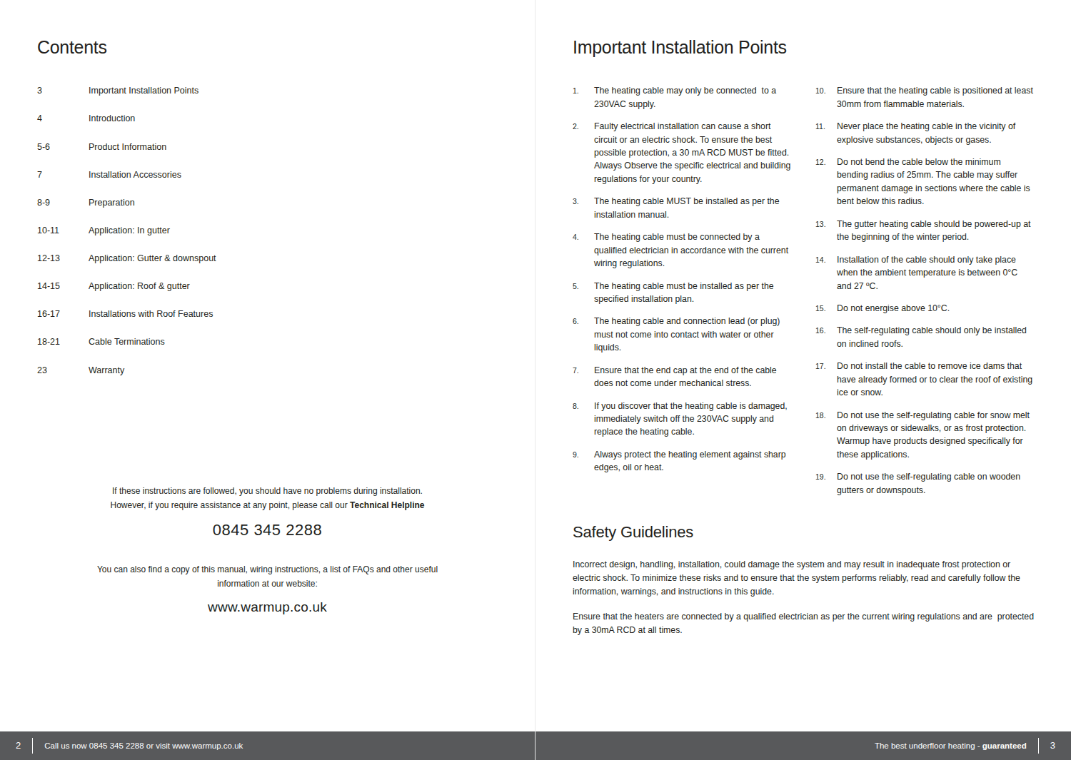Contents
3 Important Installation Points
4 Introduction
5-6 Product Information
7 Installation Accessories
8-9 Preparation
10-11 Application: In gutter
12-13 Application: Gutter & downspout
14-15 Application: Roof & gutter
16-17 Installations with Roof Features
18-21 Cable Terminations
23 Warranty
If these instructions are followed, you should have no problems during installation.
However, if you require assistance at any point, please call our Technical Helpline
0845 345 2288
You can also find a copy of this manual, wiring instructions, a list of FAQs and other useful
information at our website:
www.warmup.co.uk
2 Call us now 0845 345 2288 or visit www.warmup.co.uk
Important Installation Points
The heating cable may only be connected to a 230VAC supply.
Faulty electrical installation can cause a short circuit or an electric shock. To ensure the best possible protection, a 30 mA RCD MUST be fitted. Always Observe the specific electrical and building regulations for your country.
The heating cable MUST be installed as per the installation manual.
The heating cable must be connected by a qualified electrician in accordance with the current wiring regulations.
The heating cable must be installed as per the specified installation plan.
The heating cable and connection lead (or plug) must not come into contact with water or other liquids.
Ensure that the end cap at the end of the cable does not come under mechanical stress.
If you discover that the heating cable is damaged, immediately switch off the 230VAC supply and replace the heating cable.
Always protect the heating element against sharp edges, oil or heat.
Ensure that the heating cable is positioned at least 30mm from flammable materials.
Never place the heating cable in the vicinity of explosive substances, objects or gases.
Do not bend the cable below the minimum bending radius of 25mm. The cable may suffer permanent damage in sections where the cable is bent below this radius.
The gutter heating cable should be powered-up at the beginning of the winter period.
Installation of the cable should only take place when the ambient temperature is between 0°C and 27 ºC.
Do not energise above 10°C.
The self-regulating cable should only be installed on inclined roofs.
Do not install the cable to remove ice dams that have already formed or to clear the roof of existing ice or snow.
Do not use the self-regulating cable for snow melt on driveways or sidewalks, or as frost protection. Warmup have products designed specifically for these applications.
Do not use the self-regulating cable on wooden gutters or downspouts.
Safety Guidelines
Incorrect design, handling, installation, could damage the system and may result in inadequate frost protection or electric shock. To minimize these risks and to ensure that the system performs reliably, read and carefully follow the information, warnings, and instructions in this guide.
Ensure that the heaters are connected by a qualified electrician as per the current wiring regulations and are protected by a 30mA RCD at all times.
The best underfloor heating - guaranteed 3